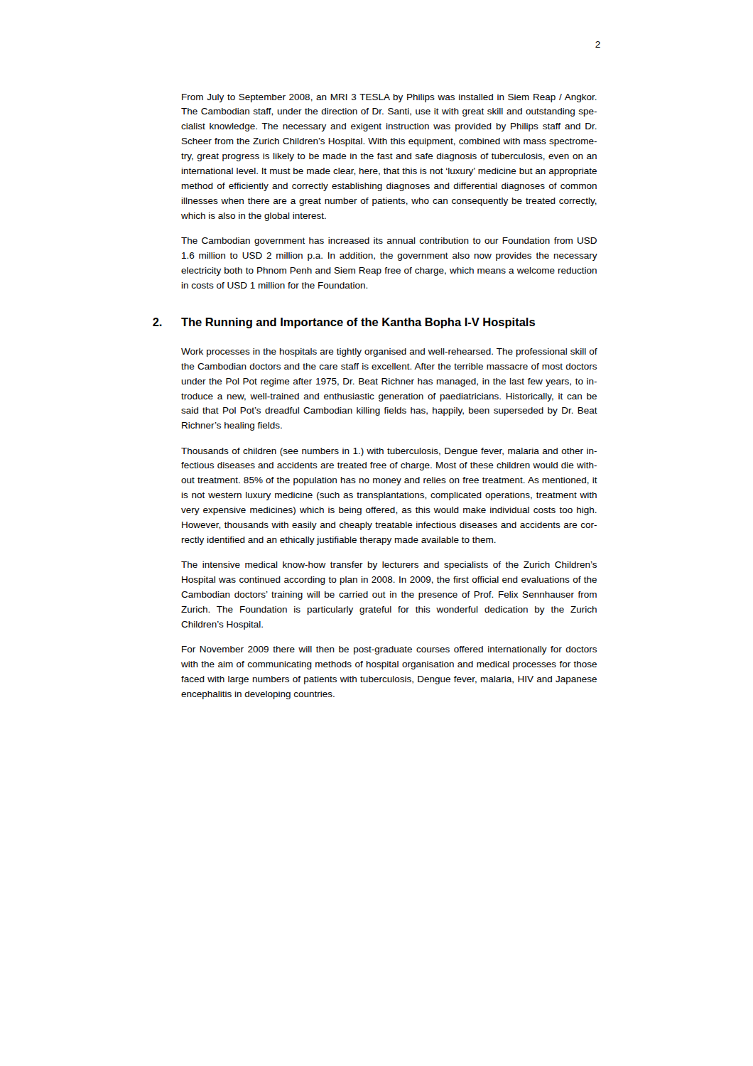2
From July to September 2008, an MRI 3 TESLA by Philips was installed in Siem Reap / Angkor. The Cambodian staff, under the direction of Dr. Santi, use it with great skill and outstanding specialist knowledge. The necessary and exigent instruction was provided by Philips staff and Dr. Scheer from the Zurich Children’s Hospital. With this equipment, combined with mass spectrometry, great progress is likely to be made in the fast and safe diagnosis of tuberculosis, even on an international level. It must be made clear, here, that this is not ‘luxury’ medicine but an appropriate method of efficiently and cor­rectly establishing diagnoses and differential diagnoses of common illnesses when there are a great number of patients, who can consequently be treated correctly, which is also in the global interest.
The Cambodian government has increased its annual contribution to our Foundation from USD 1.6 million to USD 2 million p.a. In addition, the government also now provides the necessary electricity both to Phnom Penh and Siem Reap free of charge, which means a welcome reduction in costs of USD 1 million for the Foundation.
2.
The Running and Importance of the Kantha Bopha I-V Hospitals
Work processes in the hospitals are tightly organised and well-rehearsed. The profes­sional skill of the Cambodian doctors and the care staff is excellent. After the terrible massacre of most doctors under the Pol Pot regime after 1975, Dr. Beat Richner has managed, in the last few years, to introduce a new, well-trained and enthusiastic genera­tion of paediatricians. Historically, it can be said that Pol Pot’s dreadful Cambodian killing fields has, happily, been superseded by Dr. Beat Richner’s healing fields.
Thousands of children (see numbers in 1.) with tuberculosis, Dengue fever, malaria and other infectious diseases and accidents are treated free of charge. Most of these children would die without treatment. 85% of the population has no money and relies on free treatment. As mentioned, it is not western luxury medicine (such as transplantations, complicated operations, treatment with very expensive medicines) which is being offered, as this would make individual costs too high. However, thousands with easily and cheaply treatable infectious diseases and accidents are correctly identified and an ethi­cally justifiable therapy made available to them.
The intensive medical know-how transfer by lecturers and specialists of the Zurich Chil­dren’s Hospital was continued according to plan in 2008. In 2009, the first official end ev­aluations of the Cambodian doctors’ training will be carried out in the presence of Prof. Felix Sennhauser from Zurich. The Foundation is particularly grateful for this wonderful dedication by the Zurich Children’s Hospital.
For November 2009 there will then be post-graduate courses offered internationally for doctors with the aim of communicating methods of hospital organisation and medical pro­cesses for those faced with large numbers of patients with tuberculosis, Dengue fever, malaria, HIV and Japanese encephalitis in developing countries.